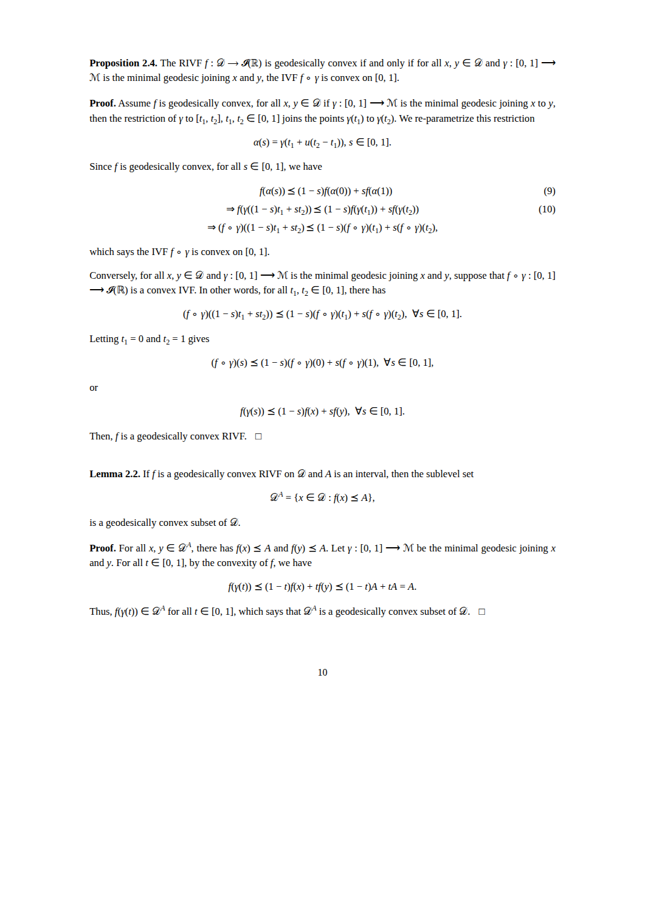Proposition 2.4. The RIVF f : 𝒟 ⟶ 𝓘(ℝ) is geodesically convex if and only if for all x, y ∈ 𝒟 and γ : [0, 1] ⟶ ℳ is the minimal geodesic joining x and y, the IVF f ∘ γ is convex on [0, 1].
Proof. Assume f is geodesically convex, for all x, y ∈ 𝒟 if γ : [0, 1] ⟶ ℳ is the minimal geodesic joining x to y, then the restriction of γ to [t1, t2], t1, t2 ∈ [0, 1] joins the points γ(t1) to γ(t2). We re-parametrize this restriction
α(s) = γ(t1 + u(t2 − t1)), s ∈ [0, 1].
Since f is geodesically convex, for all s ∈ [0, 1], we have
f(α(s)) ⪯ (1 − s)f(α(0)) + sf(α(1)) (9)
⇒ f(γ((1 − s)t1 + st2)) ⪯ (1 − s)f(γ(t1)) + sf(γ(t2)) (10)
⇒ (f ∘ γ)((1 − s)t1 + st2) ⪯ (1 − s)(f ∘ γ)(t1) + s(f ∘ γ)(t2),
which says the IVF f ∘ γ is convex on [0, 1].
Conversely, for all x, y ∈ 𝒟 and γ : [0, 1] ⟶ ℳ is the minimal geodesic joining x and y, suppose that f ∘ γ : [0, 1] ⟶ 𝓘(ℝ) is a convex IVF. In other words, for all t1, t2 ∈ [0, 1], there has
(f ∘ γ)((1 − s)t1 + st2)) ⪯ (1 − s)(f ∘ γ)(t1) + s(f ∘ γ)(t2), ∀s ∈ [0, 1].
Letting t1 = 0 and t2 = 1 gives
(f ∘ γ)(s) ⪯ (1 − s)(f ∘ γ)(0) + s(f ∘ γ)(1), ∀s ∈ [0, 1],
or
f(γ(s)) ⪯ (1 − s)f(x) + sf(y), ∀s ∈ [0, 1].
Then, f is a geodesically convex RIVF. □
Lemma 2.2. If f is a geodesically convex RIVF on 𝒟 and A is an interval, then the sublevel set
𝒟A = {x ∈ 𝒟 : f(x) ⪯ A},
is a geodesically convex subset of 𝒟.
Proof. For all x, y ∈ 𝒟A, there has f(x) ⪯ A and f(y) ⪯ A. Let γ : [0, 1] ⟶ ℳ be the minimal geodesic joining x and y. For all t ∈ [0, 1], by the convexity of f, we have
f(γ(t)) ⪯ (1 − t)f(x) + tf(y) ⪯ (1 − t)A + tA = A.
Thus, f(γ(t)) ∈ 𝒟A for all t ∈ [0, 1], which says that 𝒟A is a geodesically convex subset of 𝒟. □
10